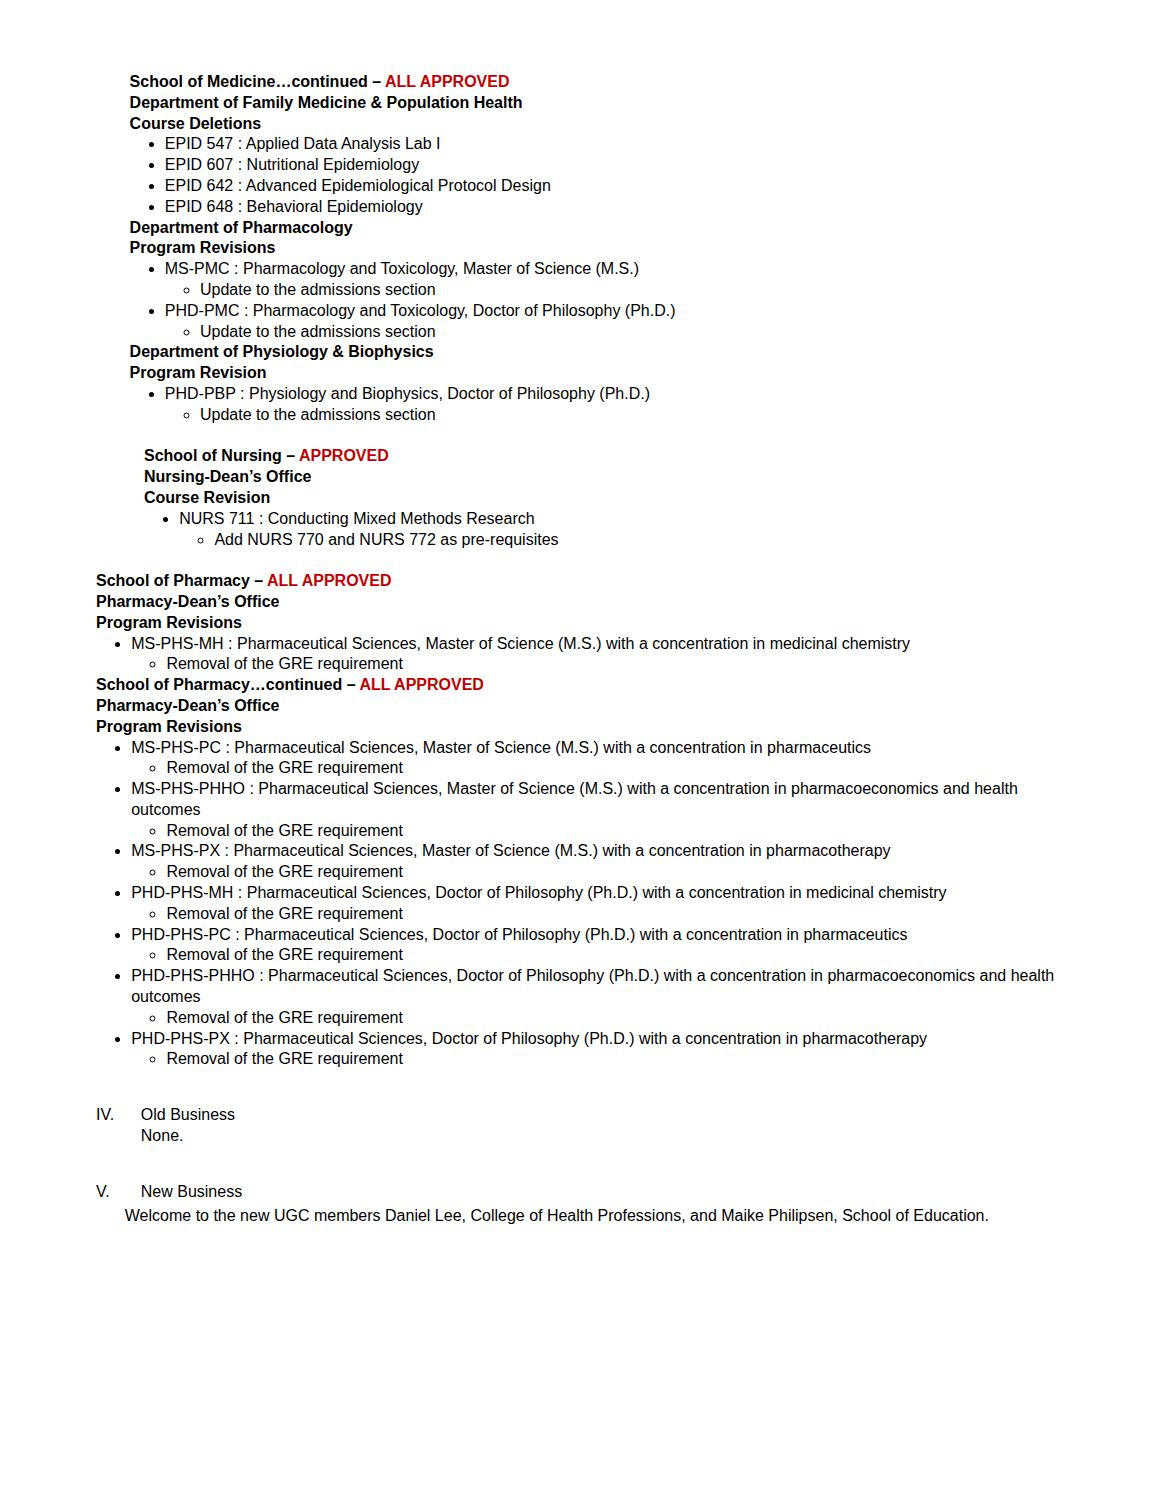School of Medicine…continued – ALL APPROVED
Department of Family Medicine & Population Health
Course Deletions
EPID 547 : Applied Data Analysis Lab I
EPID 607 : Nutritional Epidemiology
EPID 642 : Advanced Epidemiological Protocol Design
EPID 648 : Behavioral Epidemiology
Department of Pharmacology
Program Revisions
MS-PMC : Pharmacology and Toxicology, Master of Science (M.S.)
Update to the admissions section
PHD-PMC : Pharmacology and Toxicology, Doctor of Philosophy (Ph.D.)
Update to the admissions section
Department of Physiology & Biophysics
Program Revision
PHD-PBP : Physiology and Biophysics, Doctor of Philosophy (Ph.D.)
Update to the admissions section
School of Nursing – APPROVED
Nursing-Dean’s Office
Course Revision
NURS 711 : Conducting Mixed Methods Research
Add NURS 770 and NURS 772 as pre-requisites
School of Pharmacy – ALL APPROVED
Pharmacy-Dean’s Office
Program Revisions
MS-PHS-MH : Pharmaceutical Sciences, Master of Science (M.S.) with a concentration in medicinal chemistry
Removal of the GRE requirement
School of Pharmacy…continued – ALL APPROVED
Pharmacy-Dean’s Office
Program Revisions
MS-PHS-PC : Pharmaceutical Sciences, Master of Science (M.S.) with a concentration in pharmaceutics
Removal of the GRE requirement
MS-PHS-PHHO : Pharmaceutical Sciences, Master of Science (M.S.) with a concentration in pharmacoeconomics and health outcomes
Removal of the GRE requirement
MS-PHS-PX : Pharmaceutical Sciences, Master of Science (M.S.) with a concentration in pharmacotherapy
Removal of the GRE requirement
PHD-PHS-MH : Pharmaceutical Sciences, Doctor of Philosophy (Ph.D.) with a concentration in medicinal chemistry
Removal of the GRE requirement
PHD-PHS-PC : Pharmaceutical Sciences, Doctor of Philosophy (Ph.D.) with a concentration in pharmaceutics
Removal of the GRE requirement
PHD-PHS-PHHO : Pharmaceutical Sciences, Doctor of Philosophy (Ph.D.) with a concentration in pharmacoeconomics and health outcomes
Removal of the GRE requirement
PHD-PHS-PX : Pharmaceutical Sciences, Doctor of Philosophy (Ph.D.) with a concentration in pharmacotherapy
Removal of the GRE requirement
IV.
Old Business
None.
V.
New Business
Welcome to the new UGC members Daniel Lee, College of Health Professions, and Maike Philipsen, School of Education.